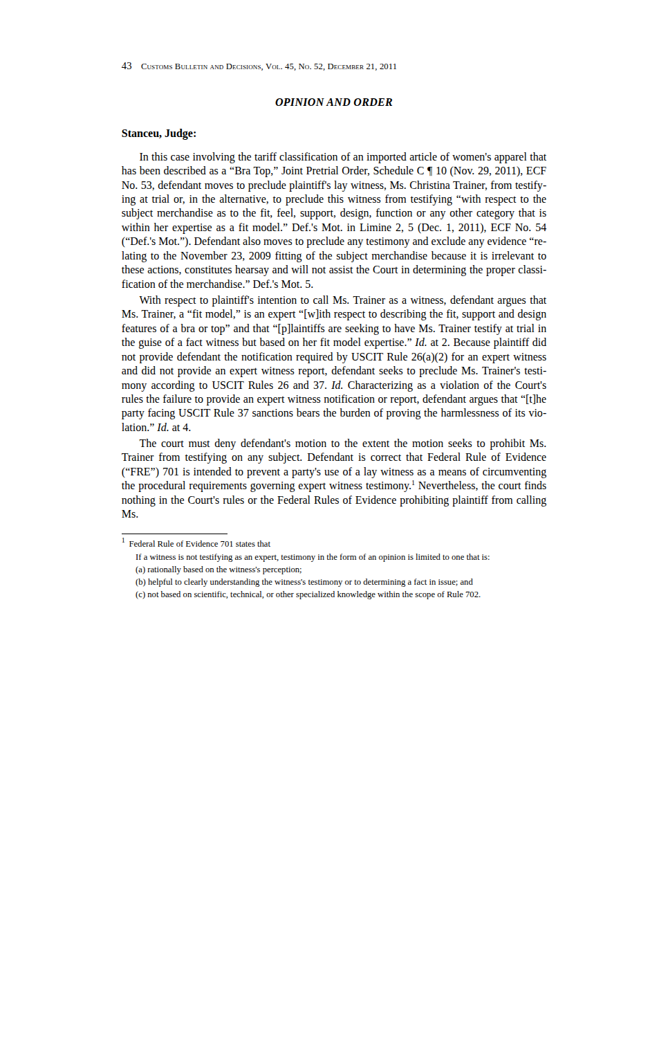43 Customs Bulletin and Decisions, Vol. 45, No. 52, December 21, 2011
OPINION AND ORDER
Stanceu, Judge:
In this case involving the tariff classification of an imported article of women's apparel that has been described as a “Bra Top,” Joint Pretrial Order, Schedule C ¶ 10 (Nov. 29, 2011), ECF No. 53, defendant moves to preclude plaintiff's lay witness, Ms. Christina Trainer, from testifying at trial or, in the alternative, to preclude this witness from testifying “with respect to the subject merchandise as to the fit, feel, support, design, function or any other category that is within her expertise as a fit model.” Def.'s Mot. in Limine 2, 5 (Dec. 1, 2011), ECF No. 54 (“Def.'s Mot.”). Defendant also moves to preclude any testimony and exclude any evidence “relating to the November 23, 2009 fitting of the subject merchandise because it is irrelevant to these actions, constitutes hearsay and will not assist the Court in determining the proper classification of the merchandise.” Def.'s Mot. 5.
With respect to plaintiff's intention to call Ms. Trainer as a witness, defendant argues that Ms. Trainer, a “fit model,” is an expert “[w]ith respect to describing the fit, support and design features of a bra or top” and that “[p]laintiffs are seeking to have Ms. Trainer testify at trial in the guise of a fact witness but based on her fit model expertise.” Id. at 2. Because plaintiff did not provide defendant the notification required by USCIT Rule 26(a)(2) for an expert witness and did not provide an expert witness report, defendant seeks to preclude Ms. Trainer's testimony according to USCIT Rules 26 and 37. Id. Characterizing as a violation of the Court's rules the failure to provide an expert witness notification or report, defendant argues that “[t]he party facing USCIT Rule 37 sanctions bears the burden of proving the harmlessness of its violation.” Id. at 4.
The court must deny defendant's motion to the extent the motion seeks to prohibit Ms. Trainer from testifying on any subject. Defendant is correct that Federal Rule of Evidence (“FRE”) 701 is intended to prevent a party's use of a lay witness as a means of circumventing the procedural requirements governing expert witness testimony.1 Nevertheless, the court finds nothing in the Court's rules or the Federal Rules of Evidence prohibiting plaintiff from calling Ms.
1 Federal Rule of Evidence 701 states that
If a witness is not testifying as an expert, testimony in the form of an opinion is limited to one that is:
(a) rationally based on the witness's perception;
(b) helpful to clearly understanding the witness's testimony or to determining a fact in issue; and
(c) not based on scientific, technical, or other specialized knowledge within the scope of Rule 702.